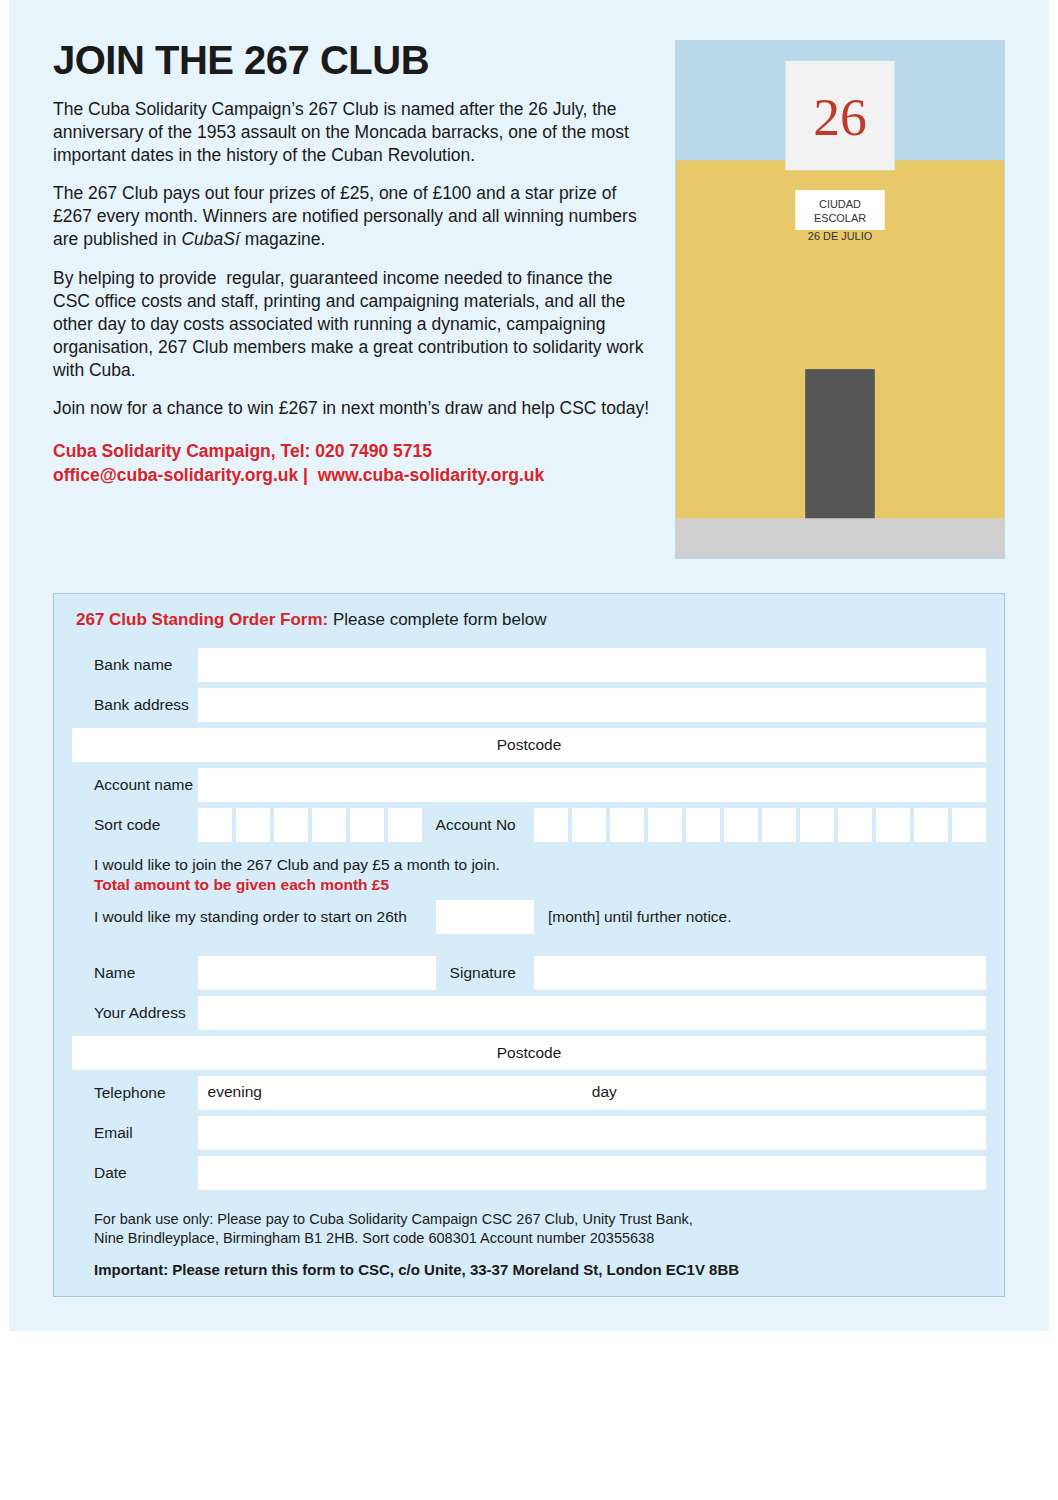JOIN THE 267 CLUB
The Cuba Solidarity Campaign’s 267 Club is named after the 26 July, the anniversary of the 1953 assault on the Moncada barracks, one of the most important dates in the history of the Cuban Revolution.
The 267 Club pays out four prizes of £25, one of £100 and a star prize of £267 every month. Winners are notified personally and all winning numbers are published in CubaSí magazine.
By helping to provide regular, guaranteed income needed to finance the CSC office costs and staff, printing and campaigning materials, and all the other day to day costs associated with running a dynamic, campaigning organisation, 267 Club members make a great contribution to solidarity work with Cuba.
Join now for a chance to win £267 in next month’s draw and help CSC today!
Cuba Solidarity Campaign, Tel: 020 7490 5715
office@cuba-solidarity.org.uk | www.cuba-solidarity.org.uk
267 Club Standing Order Form: Please complete form below
| Bank name | |
| Bank address | |
| Postcode |
| Account name | |
| Sort code | | Account No | |
| I would like to join the 267 Club and pay £5 a month to join. Total amount to be given each month £5 |
| I would like my standing order to start on 26th | | [month] until further notice. |
| Name | | Signature | |
| Your Address | |
| Postcode |
| Telephone | evening day |
| Email | |
| Date | |
For bank use only: Please pay to Cuba Solidarity Campaign CSC 267 Club, Unity Trust Bank,
Nine Brindleyplace, Birmingham B1 2HB. Sort code 608301 Account number 20355638
Important: Please return this form to CSC, c/o Unite, 33-37 Moreland St, London EC1V 8BB